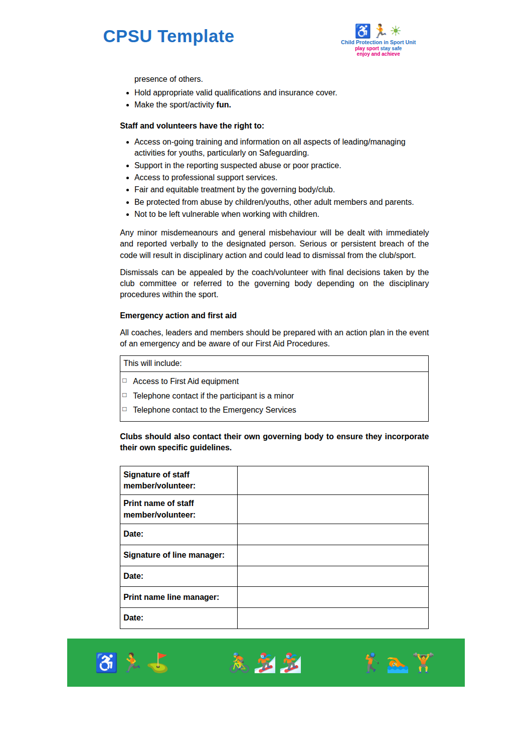CPSU Template
♿🏃☀
Child Protection in Sport Unit
play sport stay safe
enjoy and achieve
presence of others.
Hold appropriate valid qualifications and insurance cover.
Make the sport/activity fun.
Staff and volunteers have the right to:
Access on-going training and information on all aspects of leading/managing activities for youths, particularly on Safeguarding.
Support in the reporting suspected abuse or poor practice.
Access to professional support services.
Fair and equitable treatment by the governing body/club.
Be protected from abuse by children/youths, other adult members and parents.
Not to be left vulnerable when working with children.
Any minor misdemeanours and general misbehaviour will be dealt with immediately and reported verbally to the designated person. Serious or persistent breach of the code will result in disciplinary action and could lead to dismissal from the club/sport.
Dismissals can be appealed by the coach/volunteer with final decisions taken by the club committee or referred to the governing body depending on the disciplinary procedures within the sport.
Emergency action and first aid
All coaches, leaders and members should be prepared with an action plan in the event of an emergency and be aware of our First Aid Procedures.
| This will include: |
| Access to First Aid equipment Telephone contact if the participant is a minor Telephone contact to the Emergency Services |
Clubs should also contact their own governing body to ensure they incorporate their own specific guidelines.
| Signature of staff member/volunteer: | |
| Print name of staff member/volunteer: | |
| Date: | |
| Signature of line manager: | |
| Date: | |
| Print name line manager: | |
| Date: | |
♿🏃⛳
🚴🏂🏂
🏌🏊🏋